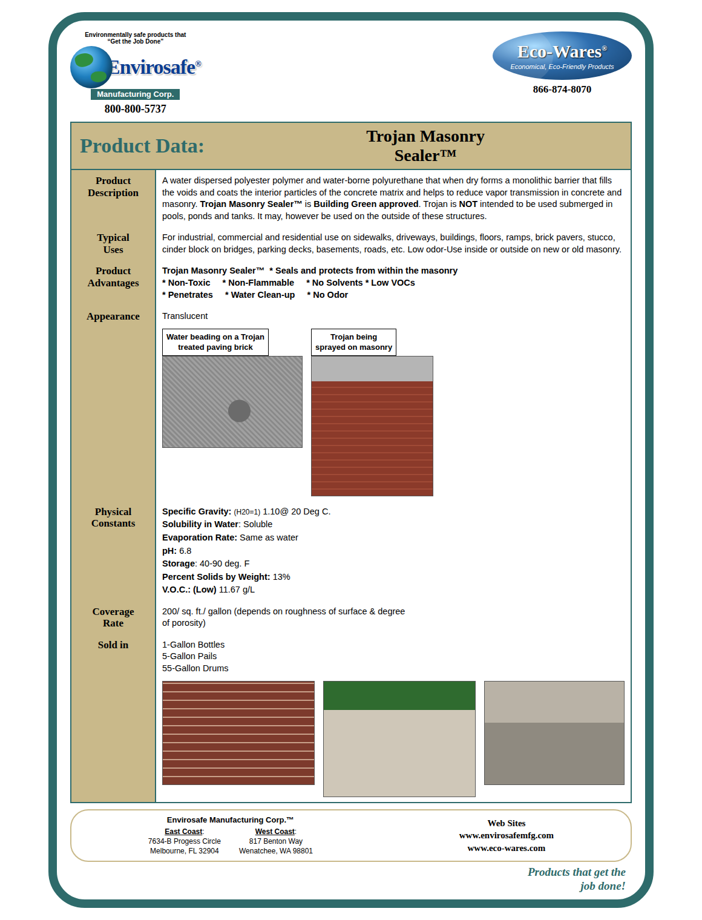Environmentally safe products that
“Get the Job Done”
Envirosafe®
Manufacturing Corp.
800-800-5737
Eco-Wares®
Economical, Eco-Friendly Products
866-874-8070
Product Data:
Trojan Masonry
Sealer™
| Product Description | A water dispersed polyester polymer and water-borne polyurethane that when dry forms a monolithic barrier that fills the voids and coats the interior particles of the concrete matrix and helps to reduce vapor transmission in concrete and masonry. Trojan Masonry Sealer™ is Building Green approved . Trojan is NOT intended to be used submerged in pools, ponds and tanks. It may, however be used on the outside of these structures. |
| Typical Uses | For industrial, commercial and residential use on sidewalks, driveways, buildings, floors, ramps, brick pavers, stucco, cinder block on bridges, parking decks, basements, roads, etc. Low odor-Use inside or outside on new or old masonry. |
| Product Advantages | Trojan Masonry Sealer™ * Seals and protects from within the masonry * Non-Toxic * Non-Flammable * No Solvents * Low VOCs * Penetrates * Water Clean-up * No Odor |
| Appearance | Translucent Water beading on a Trojan treated paving brick Trojan being sprayed on masonry |
| Physical Constants | Specific Gravity: (H20=1) 1.10@ 20 Deg C. Solubility in Water : Soluble Evaporation Rate: Same as water pH: 6.8 Storage : 40-90 deg. F Percent Solids by Weight: 13% V.O.C.: (Low) 11.67 g/L |
| Coverage Rate | 200/ sq. ft./ gallon (depends on roughness of surface & degree of porosity) |
| Sold in | 1-Gallon Bottles 5-Gallon Pails 55-Gallon Drums |
Envirosafe Manufacturing Corp.™
East Coast:
7634-B Progess Circle
Melbourne, FL 32904
West Coast:
817 Benton Way
Wenatchee, WA 98801
Web Sites
www.envirosafemfg.com
www.eco-wares.com
Products that get the
job done!